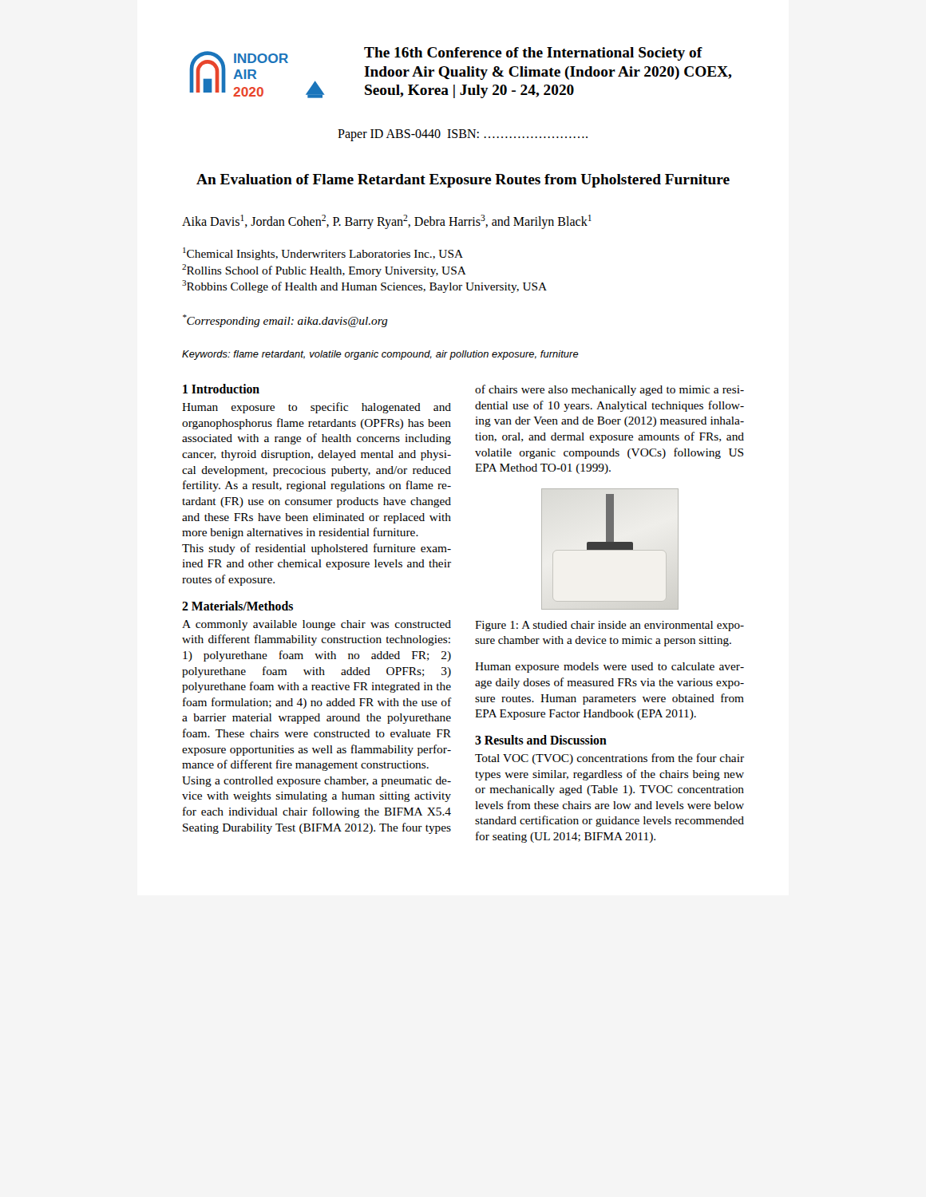INDOOR AIR 2020
The 16th Conference of the International Society of Indoor Air Quality & Climate (Indoor Air 2020) COEX, Seoul, Korea | July 20 - 24, 2020
Paper ID ABS-0440 ISBN: …………………….
An Evaluation of Flame Retardant Exposure Routes from Upholstered Furniture
Aika Davis1, Jordan Cohen2, P. Barry Ryan2, Debra Harris3, and Marilyn Black1
1Chemical Insights, Underwriters Laboratories Inc., USA
2Rollins School of Public Health, Emory University, USA
3Robbins College of Health and Human Sciences, Baylor University, USA
*Corresponding email: aika.davis@ul.org
Keywords: flame retardant, volatile organic compound, air pollution exposure, furniture
1 Introduction
Human exposure to specific halogenated and organophosphorus flame retardants (OPFRs) has been associated with a range of health concerns including cancer, thyroid disruption, delayed mental and physical development, precocious puberty, and/or reduced fertility. As a result, regional regulations on flame retardant (FR) use on consumer products have changed and these FRs have been eliminated or replaced with more benign alternatives in residential furniture.
This study of residential upholstered furniture examined FR and other chemical exposure levels and their routes of exposure.
2 Materials/Methods
A commonly available lounge chair was constructed with different flammability construction technologies: 1) polyurethane foam with no added FR; 2) polyurethane foam with added OPFRs; 3) polyurethane foam with a reactive FR integrated in the foam formulation; and 4) no added FR with the use of a barrier material wrapped around the polyurethane foam. These chairs were constructed to evaluate FR exposure opportunities as well as flammability performance of different fire management constructions.
Using a controlled exposure chamber, a pneumatic device with weights simulating a human sitting activity for each individual chair following the BIFMA X5.4 Seating Durability Test (BIFMA 2012). The four types of chairs were also mechanically aged to mimic a residential use of 10 years. Analytical techniques following van der Veen and de Boer (2012) measured inhalation, oral, and dermal exposure amounts of FRs, and volatile organic compounds (VOCs) following US EPA Method TO-01 (1999).
Figure 1: A studied chair inside an environmental exposure chamber with a device to mimic a person sitting.
Human exposure models were used to calculate average daily doses of measured FRs via the various exposure routes. Human parameters were obtained from EPA Exposure Factor Handbook (EPA 2011).
3 Results and Discussion
Total VOC (TVOC) concentrations from the four chair types were similar, regardless of the chairs being new or mechanically aged (Table 1). TVOC concentration levels from these chairs are low and levels were below standard certification or guidance levels recommended for seating (UL 2014; BIFMA 2011).